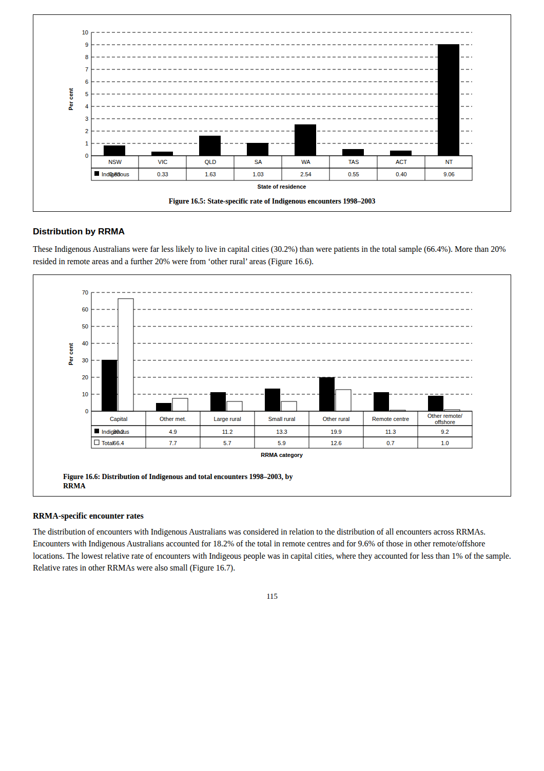Per cent 10 9 8 7 6 5 4 3 2 1 0 NSW VIC QLD SA WA TAS ACT NT Indigenous 0.83 0.33 1.63 1.03 2.54 0.55 0.40 9.06 State of residence
Figure 16.5: State-specific rate of Indigenous encounters 1998–2003
Distribution by RRMA
These Indigenous Australians were far less likely to live in capital cities (30.2%) than were patients in the total sample (66.4%). More than 20% resided in remote areas and a further 20% were from ‘other rural’ areas (Figure 16.6).
Per cent 70 60 50 40 30 20 10 0 Capital Other met. Large rural Small rural Other rural Remote centre Other remote/ offshore Indigenous Total 30.2 4.9 11.2 13.3 19.9 11.3 9.2 66.4 7.7 5.7 5.9 12.6 0.7 1.0 RRMA category
Figure 16.6: Distribution of Indigenous and total encounters 1998–2003, by
RRMA
RRMA-specific encounter rates
The distribution of encounters with Indigenous Australians was considered in relation to the distribution of all encounters across RRMAs. Encounters with Indigenous Australians accounted for 18.2% of the total in remote centres and for 9.6% of those in other remote/offshore locations. The lowest relative rate of encounters with Indigeous people was in capital cities, where they accounted for less than 1% of the sample. Relative rates in other RRMAs were also small (Figure 16.7).
115